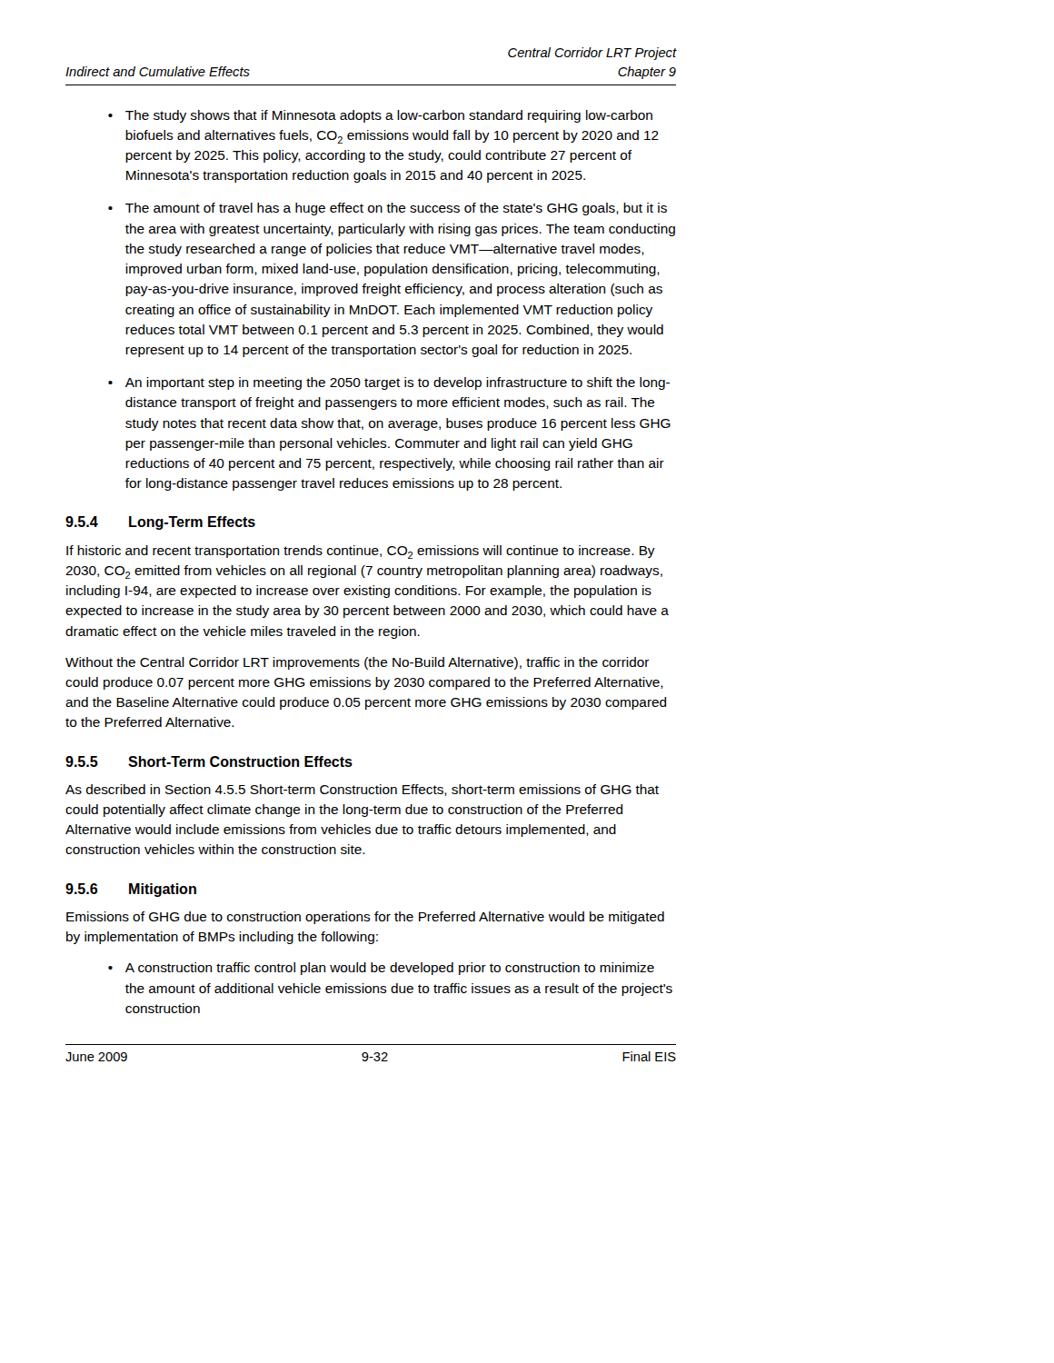Indirect and Cumulative Effects
Central Corridor LRT Project Chapter 9
The study shows that if Minnesota adopts a low-carbon standard requiring low-carbon biofuels and alternatives fuels, CO2 emissions would fall by 10 percent by 2020 and 12 percent by 2025. This policy, according to the study, could contribute 27 percent of Minnesota's transportation reduction goals in 2015 and 40 percent in 2025.
The amount of travel has a huge effect on the success of the state's GHG goals, but it is the area with greatest uncertainty, particularly with rising gas prices. The team conducting the study researched a range of policies that reduce VMT—alternative travel modes, improved urban form, mixed land-use, population densification, pricing, telecommuting, pay-as-you-drive insurance, improved freight efficiency, and process alteration (such as creating an office of sustainability in MnDOT. Each implemented VMT reduction policy reduces total VMT between 0.1 percent and 5.3 percent in 2025. Combined, they would represent up to 14 percent of the transportation sector's goal for reduction in 2025.
An important step in meeting the 2050 target is to develop infrastructure to shift the long-distance transport of freight and passengers to more efficient modes, such as rail. The study notes that recent data show that, on average, buses produce 16 percent less GHG per passenger-mile than personal vehicles. Commuter and light rail can yield GHG reductions of 40 percent and 75 percent, respectively, while choosing rail rather than air for long-distance passenger travel reduces emissions up to 28 percent.
9.5.4 Long-Term Effects
If historic and recent transportation trends continue, CO2 emissions will continue to increase. By 2030, CO2 emitted from vehicles on all regional (7 country metropolitan planning area) roadways, including I-94, are expected to increase over existing conditions. For example, the population is expected to increase in the study area by 30 percent between 2000 and 2030, which could have a dramatic effect on the vehicle miles traveled in the region.
Without the Central Corridor LRT improvements (the No-Build Alternative), traffic in the corridor could produce 0.07 percent more GHG emissions by 2030 compared to the Preferred Alternative, and the Baseline Alternative could produce 0.05 percent more GHG emissions by 2030 compared to the Preferred Alternative.
9.5.5 Short-Term Construction Effects
As described in Section 4.5.5 Short-term Construction Effects, short-term emissions of GHG that could potentially affect climate change in the long-term due to construction of the Preferred Alternative would include emissions from vehicles due to traffic detours implemented, and construction vehicles within the construction site.
9.5.6 Mitigation
Emissions of GHG due to construction operations for the Preferred Alternative would be mitigated by implementation of BMPs including the following:
A construction traffic control plan would be developed prior to construction to minimize the amount of additional vehicle emissions due to traffic issues as a result of the project's construction
June 2009
9-32
Final EIS